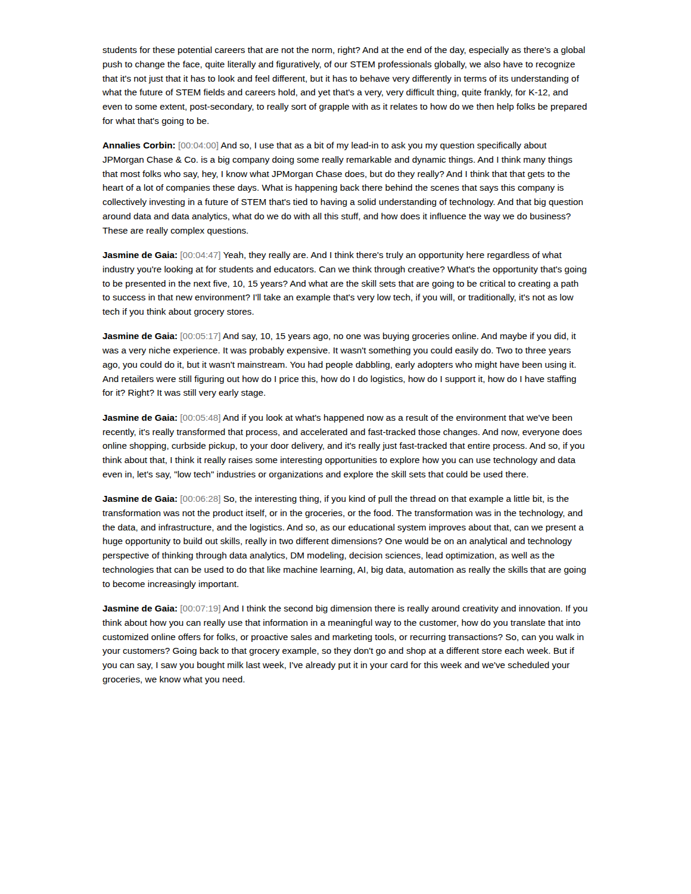students for these potential careers that are not the norm, right? And at the end of the day, especially as there's a global push to change the face, quite literally and figuratively, of our STEM professionals globally, we also have to recognize that it's not just that it has to look and feel different, but it has to behave very differently in terms of its understanding of what the future of STEM fields and careers hold, and yet that's a very, very difficult thing, quite frankly, for K-12, and even to some extent, post-secondary, to really sort of grapple with as it relates to how do we then help folks be prepared for what that's going to be.
Annalies Corbin: [00:04:00] And so, I use that as a bit of my lead-in to ask you my question specifically about JPMorgan Chase & Co. is a big company doing some really remarkable and dynamic things. And I think many things that most folks who say, hey, I know what JPMorgan Chase does, but do they really? And I think that that gets to the heart of a lot of companies these days. What is happening back there behind the scenes that says this company is collectively investing in a future of STEM that's tied to having a solid understanding of technology. And that big question around data and data analytics, what do we do with all this stuff, and how does it influence the way we do business? These are really complex questions.
Jasmine de Gaia: [00:04:47] Yeah, they really are. And I think there's truly an opportunity here regardless of what industry you're looking at for students and educators. Can we think through creative? What's the opportunity that's going to be presented in the next five, 10, 15 years? And what are the skill sets that are going to be critical to creating a path to success in that new environment? I'll take an example that's very low tech, if you will, or traditionally, it's not as low tech if you think about grocery stores.
Jasmine de Gaia: [00:05:17] And say, 10, 15 years ago, no one was buying groceries online. And maybe if you did, it was a very niche experience. It was probably expensive. It wasn't something you could easily do. Two to three years ago, you could do it, but it wasn't mainstream. You had people dabbling, early adopters who might have been using it. And retailers were still figuring out how do I price this, how do I do logistics, how do I support it, how do I have staffing for it? Right? It was still very early stage.
Jasmine de Gaia: [00:05:48] And if you look at what's happened now as a result of the environment that we've been recently, it's really transformed that process, and accelerated and fast-tracked those changes. And now, everyone does online shopping, curbside pickup, to your door delivery, and it's really just fast-tracked that entire process. And so, if you think about that, I think it really raises some interesting opportunities to explore how you can use technology and data even in, let's say, "low tech" industries or organizations and explore the skill sets that could be used there.
Jasmine de Gaia: [00:06:28] So, the interesting thing, if you kind of pull the thread on that example a little bit, is the transformation was not the product itself, or in the groceries, or the food. The transformation was in the technology, and the data, and infrastructure, and the logistics. And so, as our educational system improves about that, can we present a huge opportunity to build out skills, really in two different dimensions? One would be on an analytical and technology perspective of thinking through data analytics, DM modeling, decision sciences, lead optimization, as well as the technologies that can be used to do that like machine learning, AI, big data, automation as really the skills that are going to become increasingly important.
Jasmine de Gaia: [00:07:19] And I think the second big dimension there is really around creativity and innovation. If you think about how you can really use that information in a meaningful way to the customer, how do you translate that into customized online offers for folks, or proactive sales and marketing tools, or recurring transactions? So, can you walk in your customers? Going back to that grocery example, so they don't go and shop at a different store each week. But if you can say, I saw you bought milk last week, I've already put it in your card for this week and we've scheduled your groceries, we know what you need.